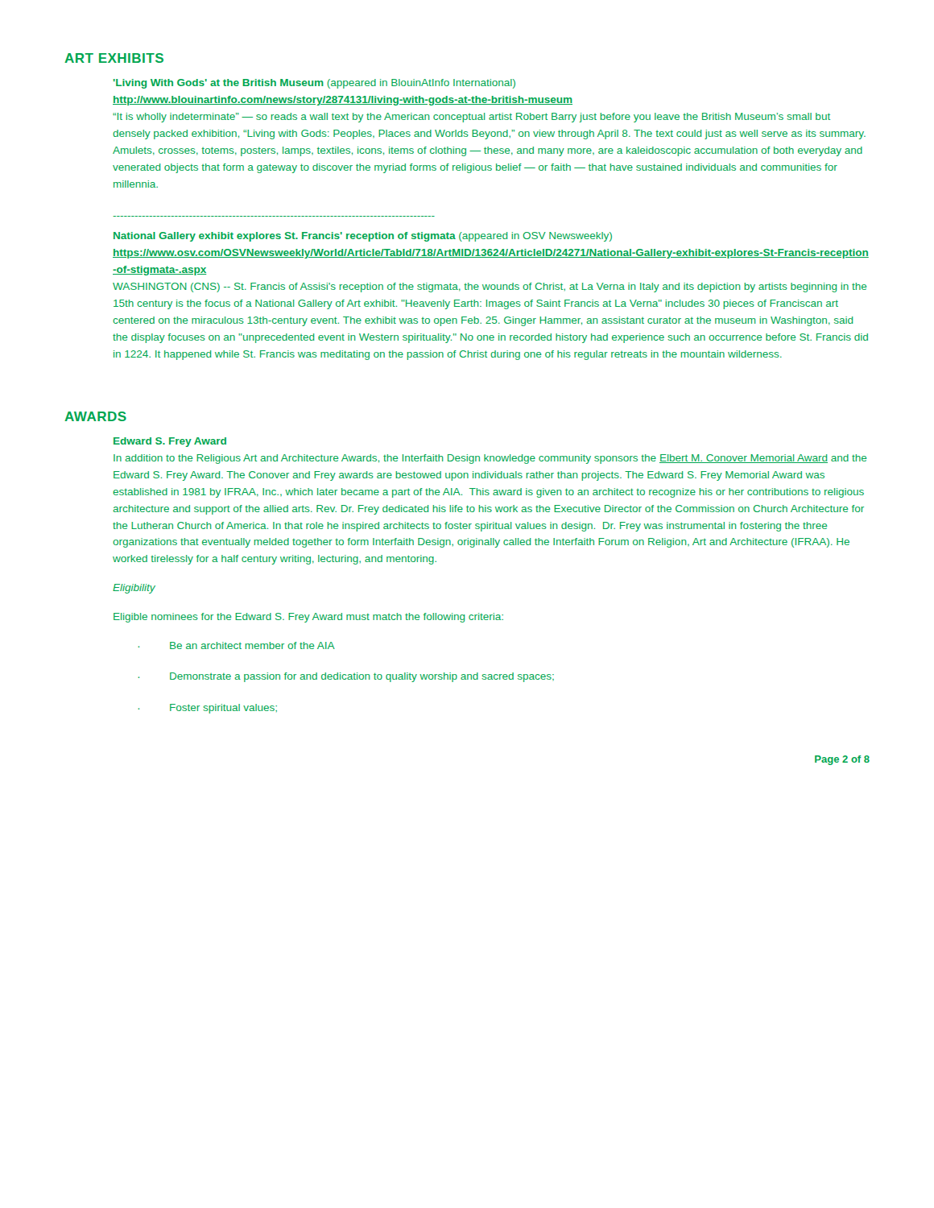ART EXHIBITS
'Living With Gods' at the British Museum (appeared in BlouinAtInfo International)
http://www.blouinartinfo.com/news/story/2874131/living-with-gods-at-the-british-museum
“It is wholly indeterminate” — so reads a wall text by the American conceptual artist Robert Barry just before you leave the British Museum’s small but densely packed exhibition, “Living with Gods: Peoples, Places and Worlds Beyond,” on view through April 8. The text could just as well serve as its summary. Amulets, crosses, totems, posters, lamps, textiles, icons, items of clothing — these, and many more, are a kaleidoscopic accumulation of both everyday and venerated objects that form a gateway to discover the myriad forms of religious belief — or faith — that have sustained individuals and communities for millennia.
-----------------------------------------------------------------------------------------
National Gallery exhibit explores St. Francis' reception of stigmata (appeared in OSV Newsweekly)
https://www.osv.com/OSVNewsweekly/World/Article/TabId/718/ArtMID/13624/ArticleID/24271/National-Gallery-exhibit-explores-St-Francis-reception-of-stigmata-.aspx
WASHINGTON (CNS) -- St. Francis of Assisi's reception of the stigmata, the wounds of Christ, at La Verna in Italy and its depiction by artists beginning in the 15th century is the focus of a National Gallery of Art exhibit. "Heavenly Earth: Images of Saint Francis at La Verna" includes 30 pieces of Franciscan art centered on the miraculous 13th-century event. The exhibit was to open Feb. 25. Ginger Hammer, an assistant curator at the museum in Washington, said the display focuses on an "unprecedented event in Western spirituality." No one in recorded history had experience such an occurrence before St. Francis did in 1224. It happened while St. Francis was meditating on the passion of Christ during one of his regular retreats in the mountain wilderness.
AWARDS
Edward S. Frey Award
In addition to the Religious Art and Architecture Awards, the Interfaith Design knowledge community sponsors the Elbert M. Conover Memorial Award and the Edward S. Frey Award. The Conover and Frey awards are bestowed upon individuals rather than projects. The Edward S. Frey Memorial Award was established in 1981 by IFRAA, Inc., which later became a part of the AIA. This award is given to an architect to recognize his or her contributions to religious architecture and support of the allied arts. Rev. Dr. Frey dedicated his life to his work as the Executive Director of the Commission on Church Architecture for the Lutheran Church of America. In that role he inspired architects to foster spiritual values in design. Dr. Frey was instrumental in fostering the three organizations that eventually melded together to form Interfaith Design, originally called the Interfaith Forum on Religion, Art and Architecture (IFRAA). He worked tirelessly for a half century writing, lecturing, and mentoring.
Eligibility
Eligible nominees for the Edward S. Frey Award must match the following criteria:
Be an architect member of the AIA
Demonstrate a passion for and dedication to quality worship and sacred spaces;
Foster spiritual values;
Page 2 of 8